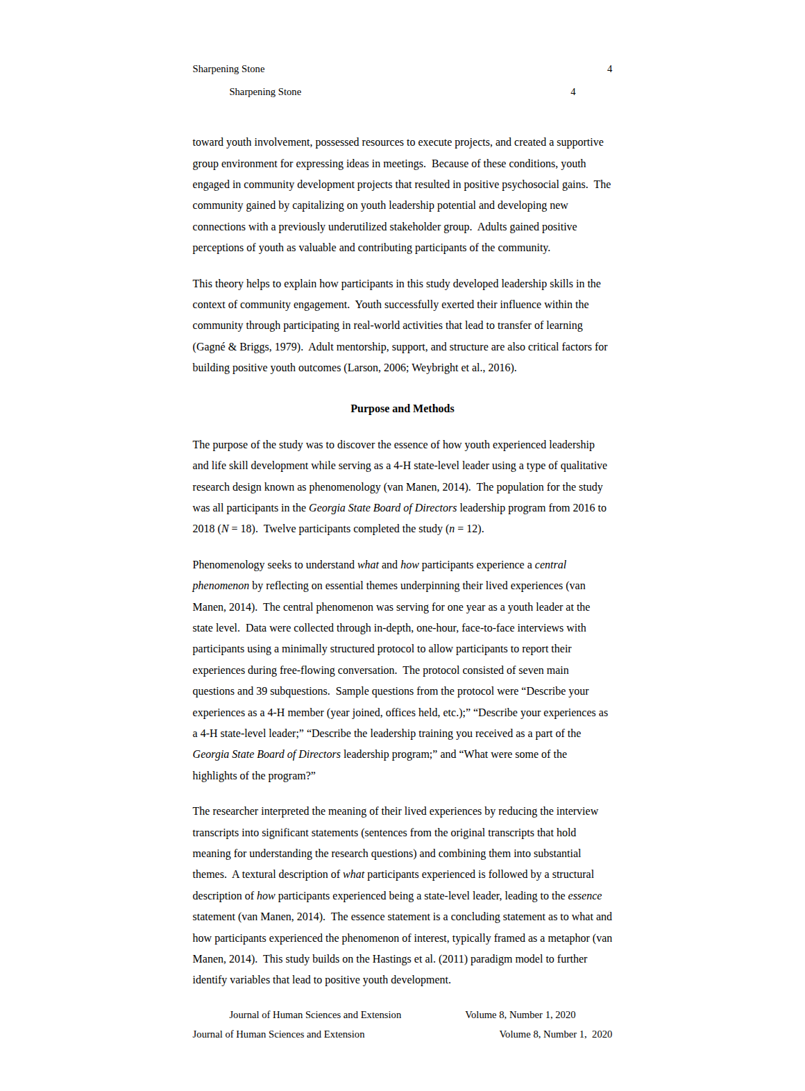Sharpening Stone 4
Sharpening Stone 4
toward youth involvement, possessed resources to execute projects, and created a supportive group environment for expressing ideas in meetings. Because of these conditions, youth engaged in community development projects that resulted in positive psychosocial gains. The community gained by capitalizing on youth leadership potential and developing new connections with a previously underutilized stakeholder group. Adults gained positive perceptions of youth as valuable and contributing participants of the community.
This theory helps to explain how participants in this study developed leadership skills in the context of community engagement. Youth successfully exerted their influence within the community through participating in real-world activities that lead to transfer of learning (Gagné & Briggs, 1979). Adult mentorship, support, and structure are also critical factors for building positive youth outcomes (Larson, 2006; Weybright et al., 2016).
Purpose and Methods
The purpose of the study was to discover the essence of how youth experienced leadership and life skill development while serving as a 4-H state-level leader using a type of qualitative research design known as phenomenology (van Manen, 2014). The population for the study was all participants in the Georgia State Board of Directors leadership program from 2016 to 2018 (N = 18). Twelve participants completed the study (n = 12).
Phenomenology seeks to understand what and how participants experience a central phenomenon by reflecting on essential themes underpinning their lived experiences (van Manen, 2014). The central phenomenon was serving for one year as a youth leader at the state level. Data were collected through in-depth, one-hour, face-to-face interviews with participants using a minimally structured protocol to allow participants to report their experiences during free-flowing conversation. The protocol consisted of seven main questions and 39 subquestions. Sample questions from the protocol were “Describe your experiences as a 4-H member (year joined, offices held, etc.);” “Describe your experiences as a 4-H state-level leader;” “Describe the leadership training you received as a part of the Georgia State Board of Directors leadership program;” and “What were some of the highlights of the program?”
The researcher interpreted the meaning of their lived experiences by reducing the interview transcripts into significant statements (sentences from the original transcripts that hold meaning for understanding the research questions) and combining them into substantial themes. A textural description of what participants experienced is followed by a structural description of how participants experienced being a state-level leader, leading to the essence statement (van Manen, 2014). The essence statement is a concluding statement as to what and how participants experienced the phenomenon of interest, typically framed as a metaphor (van Manen, 2014). This study builds on the Hastings et al. (2011) paradigm model to further identify variables that lead to positive youth development.
Journal of Human Sciences and Extension Volume 8, Number 1, 2020
Journal of Human Sciences and Extension Volume 8, Number 1, 2020